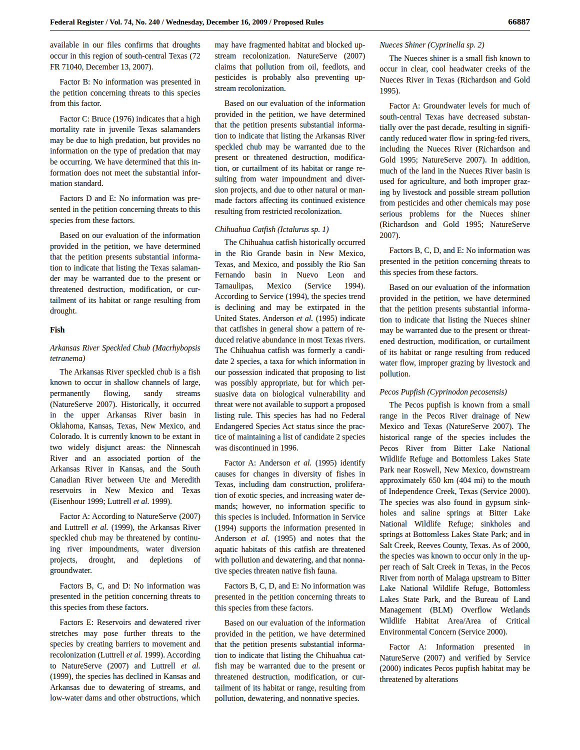Federal Register / Vol. 74, No. 240 / Wednesday, December 16, 2009 / Proposed Rules 66887
available in our files confirms that droughts occur in this region of south-central Texas (72 FR 71040, December 13, 2007).
Factor B: No information was presented in the petition concerning threats to this species from this factor.
Factor C: Bruce (1976) indicates that a high mortality rate in juvenile Texas salamanders may be due to high predation, but provides no information on the type of predation that may be occurring. We have determined that this information does not meet the substantial information standard.
Factors D and E: No information was presented in the petition concerning threats to this species from these factors.
Based on our evaluation of the information provided in the petition, we have determined that the petition presents substantial information to indicate that listing the Texas salamander may be warranted due to the present or threatened destruction, modification, or curtailment of its habitat or range resulting from drought.
Fish
Arkansas River Speckled Chub (Macrhybopsis tetranema)
The Arkansas River speckled chub is a fish known to occur in shallow channels of large, permanently flowing, sandy streams (NatureServe 2007). Historically, it occurred in the upper Arkansas River basin in Oklahoma, Kansas, Texas, New Mexico, and Colorado. It is currently known to be extant in two widely disjunct areas: the Ninnescah River and an associated portion of the Arkansas River in Kansas, and the South Canadian River between Ute and Meredith reservoirs in New Mexico and Texas (Eisenhour 1999; Luttrell et al. 1999).
Factor A: According to NatureServe (2007) and Luttrell et al. (1999), the Arkansas River speckled chub may be threatened by continuing river impoundments, water diversion projects, drought, and depletions of groundwater.
Factors B, C, and D: No information was presented in the petition concerning threats to this species from these factors.
Factors E: Reservoirs and dewatered river stretches may pose further threats to the species by creating barriers to movement and recolonization (Luttrell et al. 1999). According to NatureServe (2007) and Luttrell et al. (1999), the species has declined in Kansas and Arkansas due to dewatering of streams, and low-water dams and other obstructions, which may have fragmented habitat and blocked upstream recolonization. NatureServe (2007) claims that pollution from oil, feedlots, and pesticides is probably also preventing upstream recolonization.
Based on our evaluation of the information provided in the petition, we have determined that the petition presents substantial information to indicate that listing the Arkansas River speckled chub may be warranted due to the present or threatened destruction, modification, or curtailment of its habitat or range resulting from water impoundment and diversion projects, and due to other natural or manmade factors affecting its continued existence resulting from restricted recolonization.
Chihuahua Catfish (Ictalurus sp. 1)
The Chihuahua catfish historically occurred in the Rio Grande basin in New Mexico, Texas, and Mexico, and possibly the Rio San Fernando basin in Nuevo Leon and Tamaulipas, Mexico (Service 1994). According to Service (1994), the species trend is declining and may be extirpated in the United States. Anderson et al. (1995) indicate that catfishes in general show a pattern of reduced relative abundance in most Texas rivers. The Chihuahua catfish was formerly a candidate 2 species, a taxa for which information in our possession indicated that proposing to list was possibly appropriate, but for which persuasive data on biological vulnerability and threat were not available to support a proposed listing rule. This species has had no Federal Endangered Species Act status since the practice of maintaining a list of candidate 2 species was discontinued in 1996.
Factor A: Anderson et al. (1995) identify causes for changes in diversity of fishes in Texas, including dam construction, proliferation of exotic species, and increasing water demands; however, no information specific to this species is included. Information in Service (1994) supports the information presented in Anderson et al. (1995) and notes that the aquatic habitats of this catfish are threatened with pollution and dewatering, and that nonnative species threaten native fish fauna.
Factors B, C, D, and E: No information was presented in the petition concerning threats to this species from these factors.
Based on our evaluation of the information provided in the petition, we have determined that the petition presents substantial information to indicate that listing the Chihuahua catfish may be warranted due to the present or threatened destruction, modification, or curtailment of its habitat or range, resulting from pollution, dewatering, and nonnative species.
Nueces Shiner (Cyprinella sp. 2)
The Nueces shiner is a small fish known to occur in clear, cool headwater creeks of the Nueces River in Texas (Richardson and Gold 1995).
Factor A: Groundwater levels for much of south-central Texas have decreased substantially over the past decade, resulting in significantly reduced water flow in spring-fed rivers, including the Nueces River (Richardson and Gold 1995; NatureServe 2007). In addition, much of the land in the Nueces River basin is used for agriculture, and both improper grazing by livestock and possible stream pollution from pesticides and other chemicals may pose serious problems for the Nueces shiner (Richardson and Gold 1995; NatureServe 2007).
Factors B, C, D, and E: No information was presented in the petition concerning threats to this species from these factors.
Based on our evaluation of the information provided in the petition, we have determined that the petition presents substantial information to indicate that listing the Nueces shiner may be warranted due to the present or threatened destruction, modification, or curtailment of its habitat or range resulting from reduced water flow, improper grazing by livestock and pollution.
Pecos Pupfish (Cyprinodon pecosensis)
The Pecos pupfish is known from a small range in the Pecos River drainage of New Mexico and Texas (NatureServe 2007). The historical range of the species includes the Pecos River from Bitter Lake National Wildlife Refuge and Bottomless Lakes State Park near Roswell, New Mexico, downstream approximately 650 km (404 mi) to the mouth of Independence Creek, Texas (Service 2000). The species was also found in gypsum sinkholes and saline springs at Bitter Lake National Wildlife Refuge; sinkholes and springs at Bottomless Lakes State Park; and in Salt Creek, Reeves County, Texas. As of 2000, the species was known to occur only in the upper reach of Salt Creek in Texas, in the Pecos River from north of Malaga upstream to Bitter Lake National Wildlife Refuge, Bottomless Lakes State Park, and the Bureau of Land Management (BLM) Overflow Wetlands Wildlife Habitat Area/Area of Critical Environmental Concern (Service 2000).
Factor A: Information presented in NatureServe (2007) and verified by Service (2000) indicates Pecos pupfish habitat may be threatened by alterations